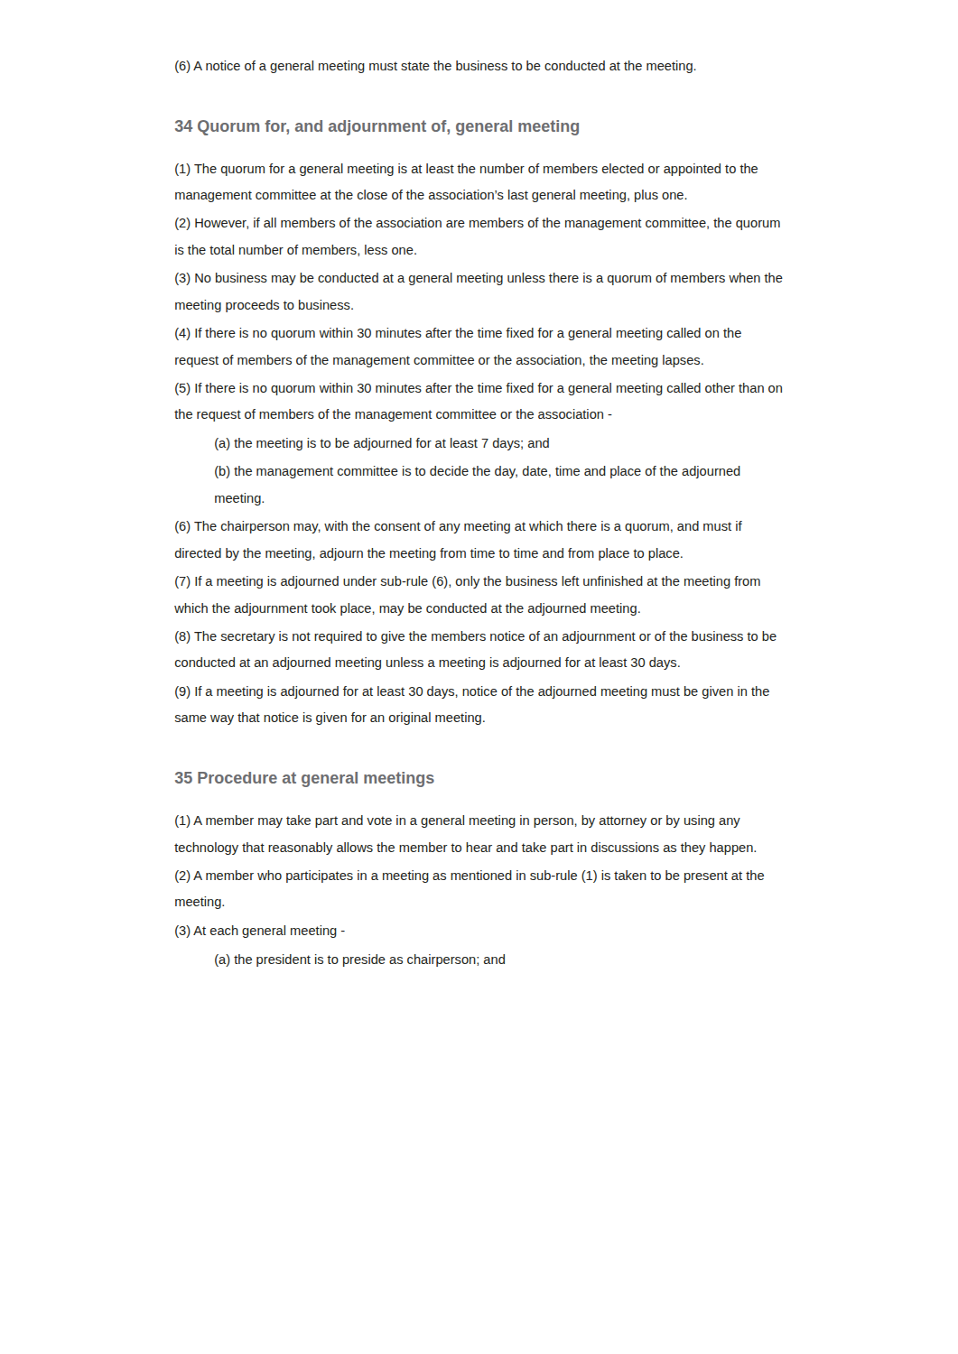(6) A notice of a general meeting must state the business to be conducted at the meeting.
34 Quorum for, and adjournment of, general meeting
(1) The quorum for a general meeting is at least the number of members elected or appointed to the management committee at the close of the association’s last general meeting, plus one.
(2) However, if all members of the association are members of the management committee, the quorum is the total number of members, less one.
(3) No business may be conducted at a general meeting unless there is a quorum of members when the meeting proceeds to business.
(4) If there is no quorum within 30 minutes after the time fixed for a general meeting called on the request of members of the management committee or the association, the meeting lapses.
(5) If there is no quorum within 30 minutes after the time fixed for a general meeting called other than on the request of members of the management committee or the association -
(a) the meeting is to be adjourned for at least 7 days; and
(b) the management committee is to decide the day, date, time and place of the adjourned meeting.
(6) The chairperson may, with the consent of any meeting at which there is a quorum, and must if directed by the meeting, adjourn the meeting from time to time and from place to place.
(7) If a meeting is adjourned under sub-rule (6), only the business left unfinished at the meeting from which the adjournment took place, may be conducted at the adjourned meeting.
(8) The secretary is not required to give the members notice of an adjournment or of the business to be conducted at an adjourned meeting unless a meeting is adjourned for at least 30 days.
(9) If a meeting is adjourned for at least 30 days, notice of the adjourned meeting must be given in the same way that notice is given for an original meeting.
35 Procedure at general meetings
(1) A member may take part and vote in a general meeting in person, by attorney or by using any technology that reasonably allows the member to hear and take part in discussions as they happen.
(2) A member who participates in a meeting as mentioned in sub-rule (1) is taken to be present at the meeting.
(3) At each general meeting -
(a) the president is to preside as chairperson; and